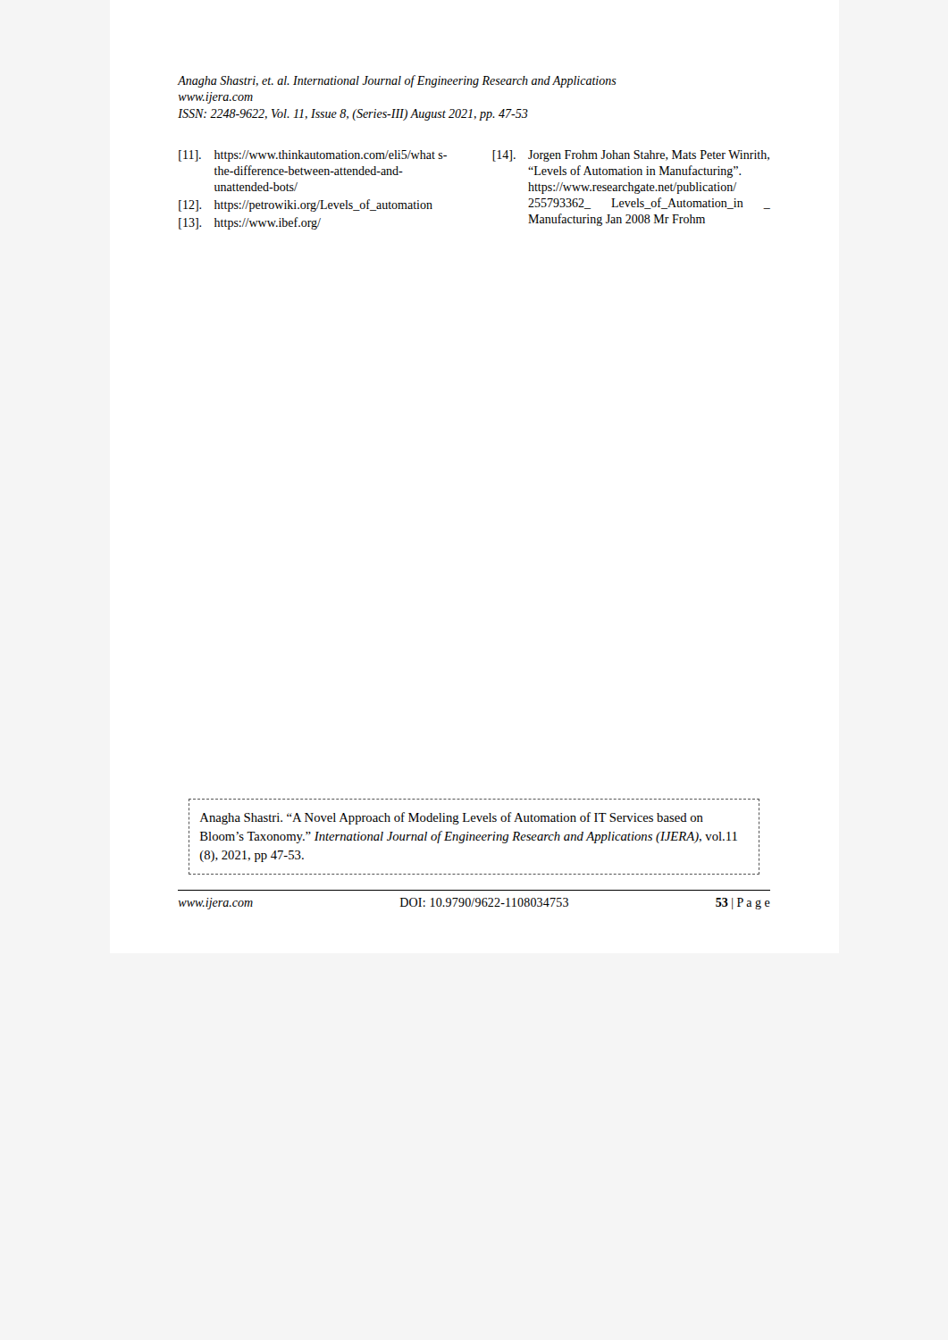Anagha Shastri, et. al. International Journal of Engineering Research and Applications
www.ijera.com
ISSN: 2248-9622, Vol. 11, Issue 8, (Series-III) August 2021, pp. 47-53
[11]. https://www.thinkautomation.com/eli5/what s-the-difference-between-attended-and-unattended-bots/
[12]. https://petrowiki.org/Levels_of_automation
[13]. https://www.ibef.org/
[14]. Jorgen Frohm Johan Stahre, Mats Peter Winrith, “Levels of Automation in Manufacturing”.
https://www.researchgate.net/publication/ 255793362_ Levels_of_Automation_in _ Manufacturing Jan 2008 Mr Frohm
Anagha Shastri. “A Novel Approach of Modeling Levels of Automation of IT Services based on Bloom’s Taxonomy.” International Journal of Engineering Research and Applications (IJERA), vol.11 (8), 2021, pp 47-53.
www.ijera.com
DOI: 10.9790/9622-1108034753
53 | P a g e